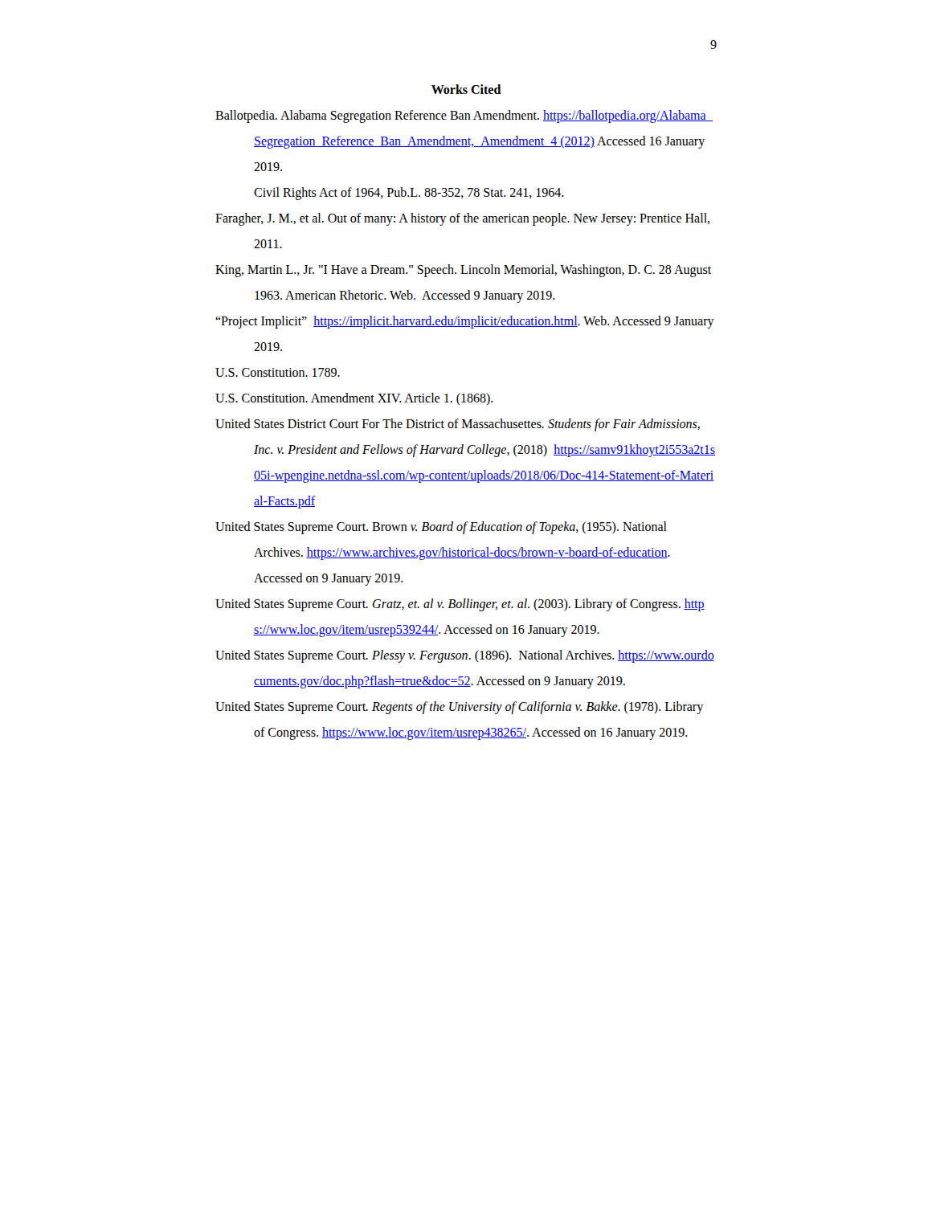9
Works Cited
Ballotpedia. Alabama Segregation Reference Ban Amendment. https://ballotpedia.org/Alabama_Segregation_Reference_Ban_Amendment,_Amendment_4 (2012) Accessed 16 January 2019.
Civil Rights Act of 1964, Pub.L. 88-352, 78 Stat. 241, 1964.
Faragher, J. M., et al. Out of many: A history of the american people. New Jersey: Prentice Hall, 2011.
King, Martin L., Jr. "I Have a Dream." Speech. Lincoln Memorial, Washington, D. C. 28 August 1963. American Rhetoric. Web. Accessed 9 January 2019.
“Project Implicit” https://implicit.harvard.edu/implicit/education.html. Web. Accessed 9 January 2019.
U.S. Constitution. 1789.
U.S. Constitution. Amendment XIV. Article 1. (1868).
United States District Court For The District of Massachusettes. Students for Fair Admissions, Inc. v. President and Fellows of Harvard College, (2018) https://samv91khoyt2i553a2t1s05i-wpengine.netdna-ssl.com/wp-content/uploads/2018/06/Doc-414-Statement-of-Material-Facts.pdf
United States Supreme Court. Brown v. Board of Education of Topeka, (1955). National Archives. https://www.archives.gov/historical-docs/brown-v-board-of-education. Accessed on 9 January 2019.
United States Supreme Court. Gratz, et. al v. Bollinger, et. al. (2003). Library of Congress. https://www.loc.gov/item/usrep539244/. Accessed on 16 January 2019.
United States Supreme Court. Plessy v. Ferguson. (1896). National Archives. https://www.ourdocuments.gov/doc.php?flash=true&doc=52. Accessed on 9 January 2019.
United States Supreme Court. Regents of the University of California v. Bakke. (1978). Library of Congress. https://www.loc.gov/item/usrep438265/. Accessed on 16 January 2019.